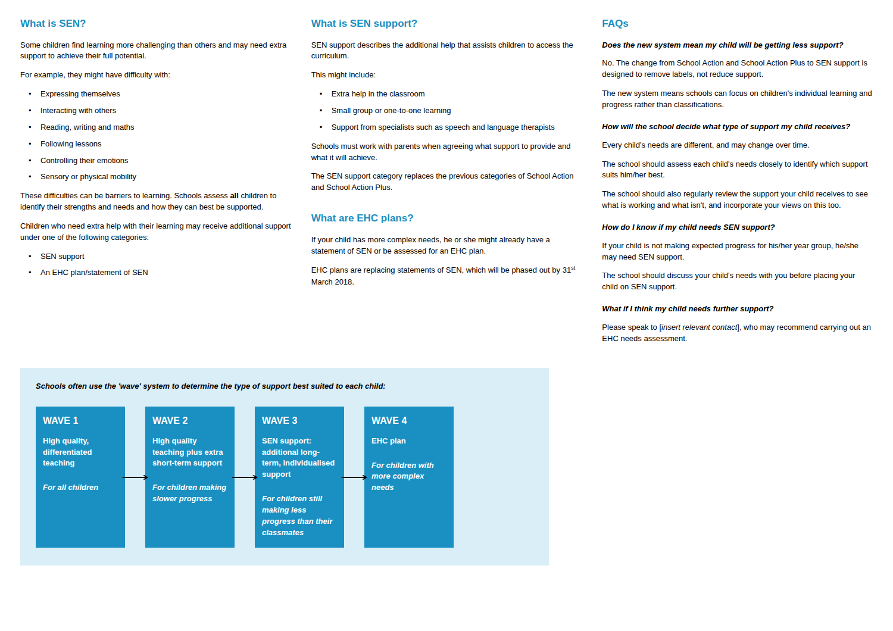What is SEN?
Some children find learning more challenging than others and may need extra support to achieve their full potential.
For example, they might have difficulty with:
Expressing themselves
Interacting with others
Reading, writing and maths
Following lessons
Controlling their emotions
Sensory or physical mobility
These difficulties can be barriers to learning. Schools assess all children to identify their strengths and needs and how they can best be supported.
Children who need extra help with their learning may receive additional support under one of the following categories:
SEN support
An EHC plan/statement of SEN
What is SEN support?
SEN support describes the additional help that assists children to access the curriculum.
This might include:
Extra help in the classroom
Small group or one-to-one learning
Support from specialists such as speech and language therapists
Schools must work with parents when agreeing what support to provide and what it will achieve.
The SEN support category replaces the previous categories of School Action and School Action Plus.
What are EHC plans?
If your child has more complex needs, he or she might already have a statement of SEN or be assessed for an EHC plan.
EHC plans are replacing statements of SEN, which will be phased out by 31st March 2018.
FAQs
Does the new system mean my child will be getting less support?
No. The change from School Action and School Action Plus to SEN support is designed to remove labels, not reduce support.
The new system means schools can focus on children's individual learning and progress rather than classifications.
How will the school decide what type of support my child receives?
Every child's needs are different, and may change over time.
The school should assess each child's needs closely to identify which support suits him/her best.
The school should also regularly review the support your child receives to see what is working and what isn't, and incorporate your views on this too.
How do I know if my child needs SEN support?
If your child is not making expected progress for his/her year group, he/she may need SEN support.
The school should discuss your child's needs with you before placing your child on SEN support.
What if I think my child needs further support?
Please speak to [insert relevant contact], who may recommend carrying out an EHC needs assessment.
Schools often use the 'wave' system to determine the type of support best suited to each child:
WAVE 1
High quality, differentiated teaching
For all children
⟶
WAVE 2
High quality teaching plus extra short-term support
For children making slower progress
⟶
WAVE 3
SEN support: additional long-term, individualised support
For children still making less progress than their classmates
⟶
WAVE 4
EHC plan
For children with more complex needs